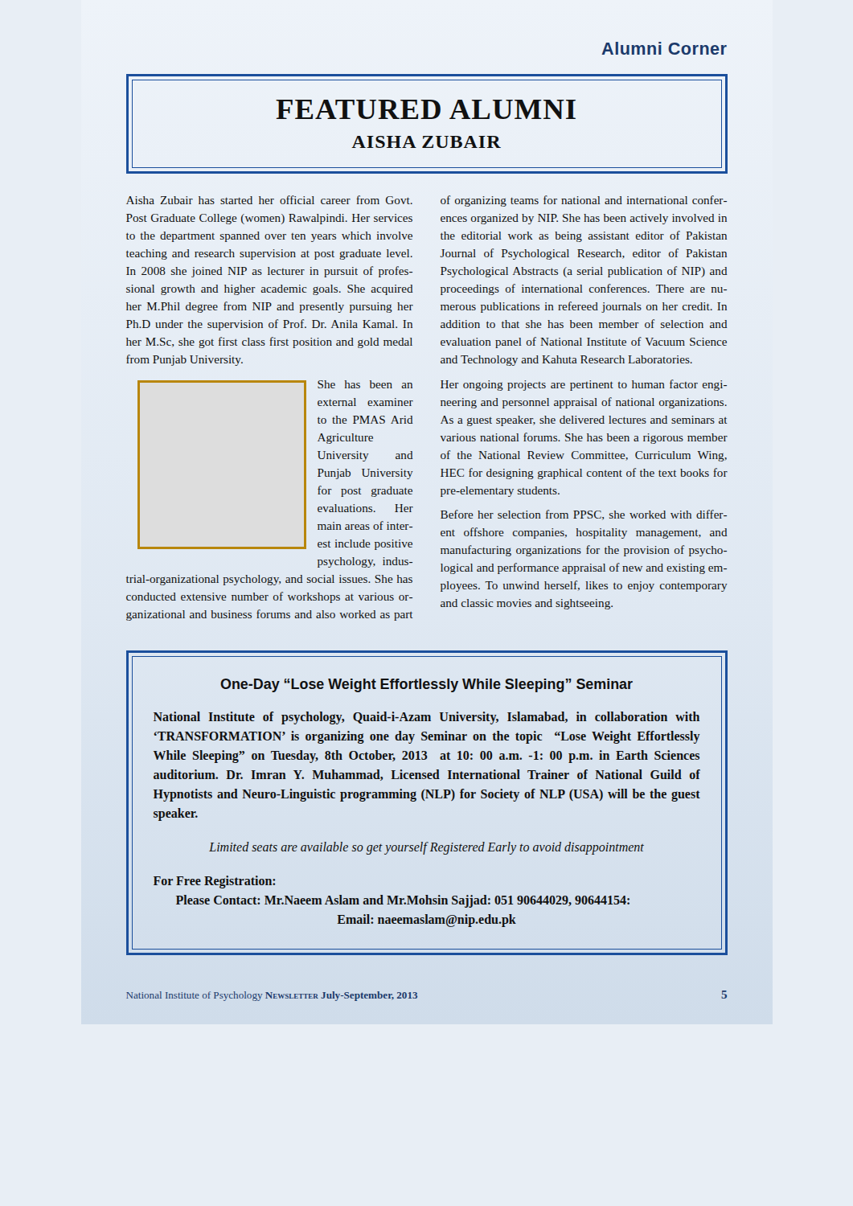Alumni Corner
FEATURED ALUMNI
AISHA ZUBAIR
Aisha Zubair has started her official career from Govt. Post Graduate College (women) Rawalpindi. Her services to the department spanned over ten years which involve teaching and research supervision at post graduate level. In 2008 she joined NIP as lecturer in pursuit of professional growth and higher academic goals. She acquired her M.Phil degree from NIP and presently pursuing her Ph.D under the supervision of Prof. Dr. Anila Kamal. In her M.Sc, she got first class first position and gold medal from Punjab University.
She has been an external examiner to the PMAS Arid Agriculture University and Punjab University for post graduate evaluations. Her main areas of interest include positive psychology, industrial-organizational psychology, and social issues. She has conducted extensive number of workshops at various organizational and business forums and also worked as part of organizing teams for national and international conferences organized by NIP. She has been actively involved in the editorial work as being assistant editor of Pakistan Journal of Psychological Research, editor of Pakistan Psychological Abstracts (a serial publication of NIP) and proceedings of international conferences. There are numerous publications in refereed journals on her credit. In addition to that she has been member of selection and evaluation panel of National Institute of Vacuum Science and Technology and Kahuta Research Laboratories.
Her ongoing projects are pertinent to human factor engineering and personnel appraisal of national organizations. As a guest speaker, she delivered lectures and seminars at various national forums. She has been a rigorous member of the National Review Committee, Curriculum Wing, HEC for designing graphical content of the text books for pre-elementary students.
Before her selection from PPSC, she worked with different offshore companies, hospitality management, and manufacturing organizations for the provision of psychological and performance appraisal of new and existing employees. To unwind herself, likes to enjoy contemporary and classic movies and sightseeing.
One-Day “Lose Weight Effortlessly While Sleeping” Seminar
National Institute of psychology, Quaid-i-Azam University, Islamabad, in collaboration with ‘TRANSFORMATION’ is organizing one day Seminar on the topic “Lose Weight Effortlessly While Sleeping” on Tuesday, 8th October, 2013 at 10: 00 a.m. -1: 00 p.m. in Earth Sciences auditorium. Dr. Imran Y. Muhammad, Licensed International Trainer of National Guild of Hypnotists and Neuro-Linguistic programming (NLP) for Society of NLP (USA) will be the guest speaker.
Limited seats are available so get yourself Registered Early to avoid disappointment
For Free Registration: Please Contact: Mr.Naeem Aslam and Mr.Mohsin Sajjad: 051 90644029, 90644154: Email: naeemaslam@nip.edu.pk
National Institute of Psychology Newsletter July-September, 2013
5